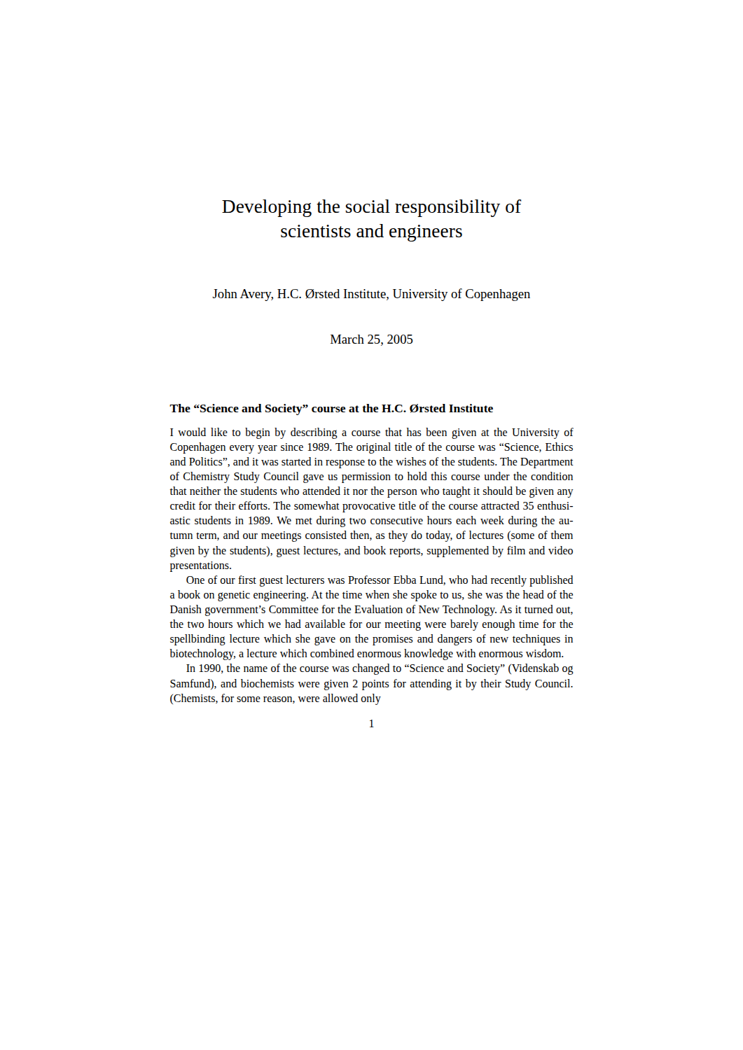Developing the social responsibility of
scientists and engineers
John Avery, H.C. Ørsted Institute, University of Copenhagen
March 25, 2005
The “Science and Society” course at the H.C. Ørsted Institute
I would like to begin by describing a course that has been given at the University of Copenhagen every year since 1989. The original title of the course was “Science, Ethics and Politics”, and it was started in response to the wishes of the students. The Department of Chemistry Study Council gave us permission to hold this course under the condition that neither the students who attended it nor the person who taught it should be given any credit for their efforts. The somewhat provocative title of the course attracted 35 enthusiastic students in 1989. We met during two consecutive hours each week during the autumn term, and our meetings consisted then, as they do today, of lectures (some of them given by the students), guest lectures, and book reports, supplemented by film and video presentations.
One of our first guest lecturers was Professor Ebba Lund, who had recently published a book on genetic engineering. At the time when she spoke to us, she was the head of the Danish government’s Committee for the Evaluation of New Technology. As it turned out, the two hours which we had available for our meeting were barely enough time for the spellbinding lecture which she gave on the promises and dangers of new techniques in biotechnology, a lecture which combined enormous knowledge with enormous wisdom.
In 1990, the name of the course was changed to “Science and Society” (Videnskab og Samfund), and biochemists were given 2 points for attending it by their Study Council. (Chemists, for some reason, were allowed only
1